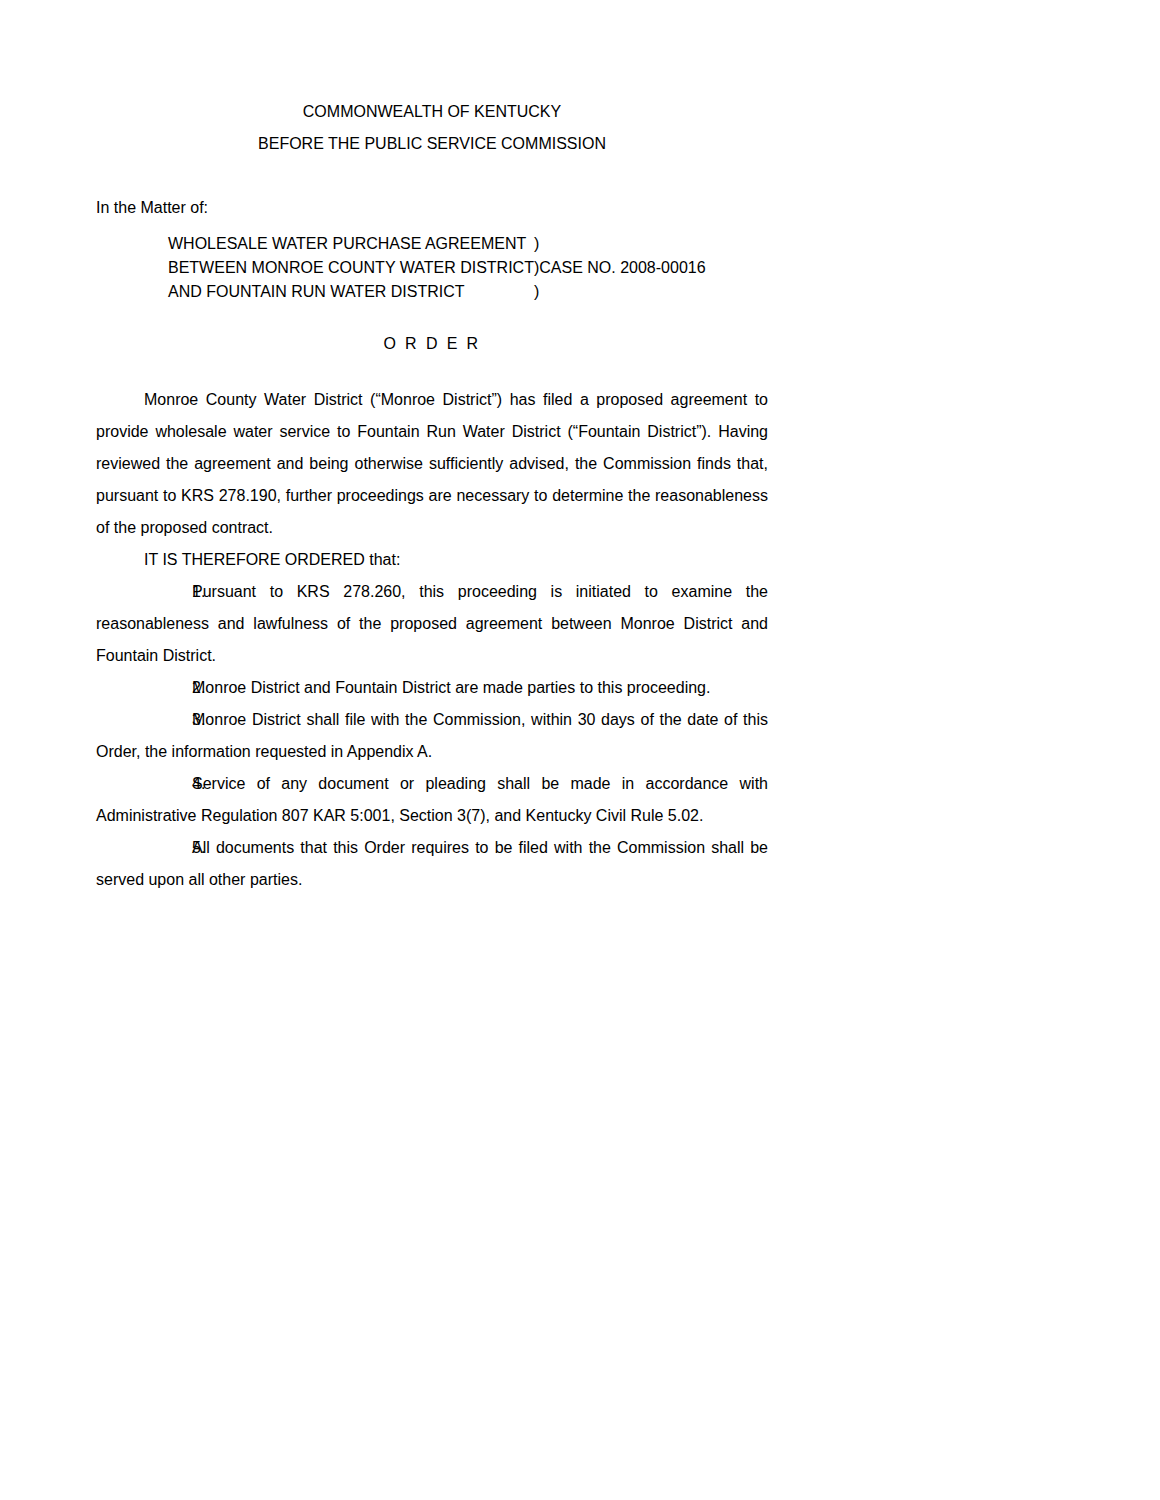COMMONWEALTH OF KENTUCKY
BEFORE THE PUBLIC SERVICE COMMISSION
In the Matter of:
| WHOLESALE WATER PURCHASE AGREEMENT | ) | |
| BETWEEN MONROE COUNTY WATER DISTRICT | ) | CASE NO. 2008-00016 |
| AND FOUNTAIN RUN WATER DISTRICT | ) | |
O R D E R
Monroe County Water District (“Monroe District”) has filed a proposed agreement to provide wholesale water service to Fountain Run Water District (“Fountain District”). Having reviewed the agreement and being otherwise sufficiently advised, the Commission finds that, pursuant to KRS 278.190, further proceedings are necessary to determine the reasonableness of the proposed contract.
IT IS THEREFORE ORDERED that:
1. Pursuant to KRS 278.260, this proceeding is initiated to examine the reasonableness and lawfulness of the proposed agreement between Monroe District and Fountain District.
2. Monroe District and Fountain District are made parties to this proceeding.
3. Monroe District shall file with the Commission, within 30 days of the date of this Order, the information requested in Appendix A.
4. Service of any document or pleading shall be made in accordance with Administrative Regulation 807 KAR 5:001, Section 3(7), and Kentucky Civil Rule 5.02.
5. All documents that this Order requires to be filed with the Commission shall be served upon all other parties.